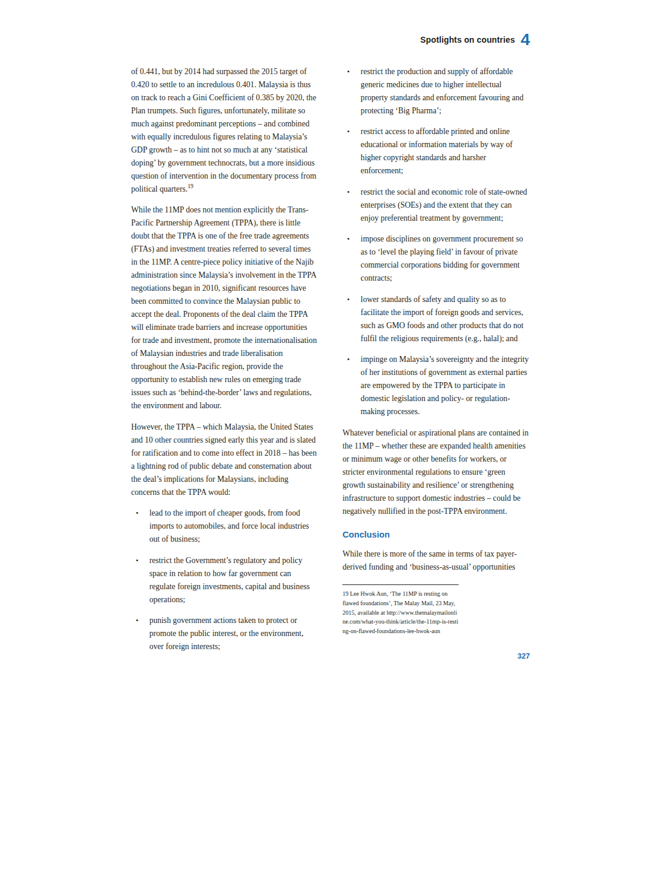Spotlights on countries 4
of 0.441, but by 2014 had surpassed the 2015 target of 0.420 to settle to an incredulous 0.401. Malaysia is thus on track to reach a Gini Coefficient of 0.385 by 2020, the Plan trumpets. Such figures, unfortunately, militate so much against predominant perceptions – and combined with equally incredulous figures relating to Malaysia’s GDP growth – as to hint not so much at any ‘statistical doping’ by government technocrats, but a more insidious question of intervention in the documentary process from political quarters.19
While the 11MP does not mention explicitly the Trans-Pacific Partnership Agreement (TPPA), there is little doubt that the TPPA is one of the free trade agreements (FTAs) and investment treaties referred to several times in the 11MP. A centre-piece policy initiative of the Najib administration since Malaysia’s involvement in the TPPA negotiations began in 2010, significant resources have been committed to convince the Malaysian public to accept the deal. Proponents of the deal claim the TPPA will eliminate trade barriers and increase opportunities for trade and investment, promote the internationalisation of Malaysian industries and trade liberalisation throughout the Asia-Pacific region, provide the opportunity to establish new rules on emerging trade issues such as ‘behind-the-border’ laws and regulations, the environment and labour.
However, the TPPA – which Malaysia, the United States and 10 other countries signed early this year and is slated for ratification and to come into effect in 2018 – has been a lightning rod of public debate and consternation about the deal’s implications for Malaysians, including concerns that the TPPA would:
lead to the import of cheaper goods, from food imports to automobiles, and force local industries out of business;
restrict the Government’s regulatory and policy space in relation to how far government can regulate foreign investments, capital and business operations;
punish government actions taken to protect or promote the public interest, or the environment, over foreign interests;
restrict the production and supply of affordable generic medicines due to higher intellectual property standards and enforcement favouring and protecting ‘Big Pharma’;
restrict access to affordable printed and online educational or information materials by way of higher copyright standards and harsher enforcement;
restrict the social and economic role of state-owned enterprises (SOEs) and the extent that they can enjoy preferential treatment by government;
impose disciplines on government procurement so as to ‘level the playing field’ in favour of private commercial corporations bidding for government contracts;
lower standards of safety and quality so as to facilitate the import of foreign goods and services, such as GMO foods and other products that do not fulfil the religious requirements (e.g., halal); and
impinge on Malaysia’s sovereignty and the integrity of her institutions of government as external parties are empowered by the TPPA to participate in domestic legislation and policy- or regulation-making processes.
Whatever beneficial or aspirational plans are contained in the 11MP – whether these are expanded health amenities or minimum wage or other benefits for workers, or stricter environmental regulations to ensure ‘green growth sustainability and resilience’ or strengthening infrastructure to support domestic industries – could be negatively nullified in the post-TPPA environment.
Conclusion
While there is more of the same in terms of tax payer-derived funding and ‘business-as-usual’ opportunities
19 Lee Hwok Aun, ‘The 11MP is resting on flawed foundations’, The Malay Mail, 23 May, 2015, available at http://www.themalaymailonline.com/what-you-think/article/the-11mp-is-resting-on-flawed-foundations-lee-hwok-aun
327